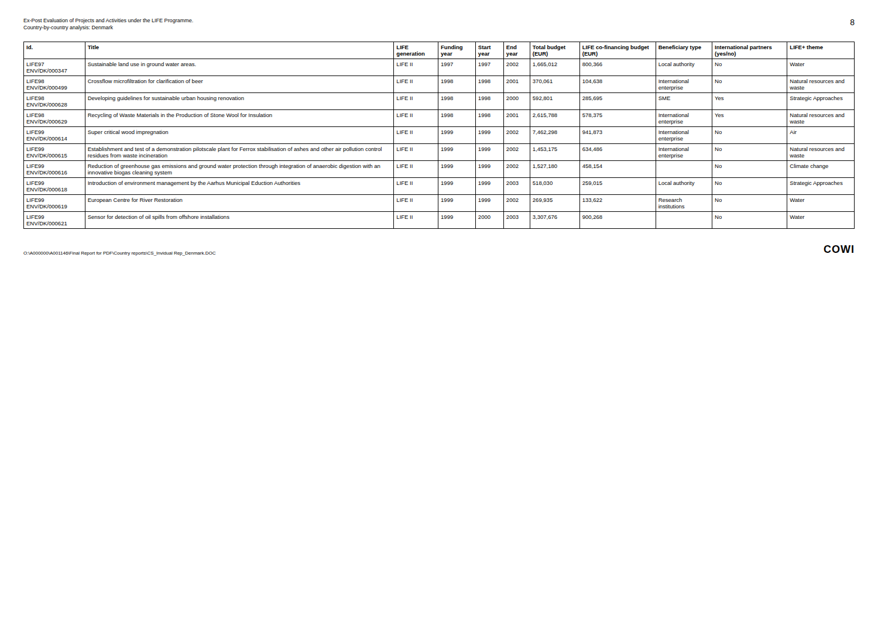Ex-Post Evaluation of Projects and Activities under the LIFE Programme.
Country-by-country analysis: Denmark
8
| Id. | Title | LIFE generation | Funding year | Start year | End year | Total budget (EUR) | LIFE co-financing budget (EUR) | Beneficiary type | International partners (yes/no) | LIFE+ theme |
| --- | --- | --- | --- | --- | --- | --- | --- | --- | --- | --- |
| LIFE97 ENV/DK/000347 | Sustainable land use in ground water areas. | LIFE II | 1997 | 1997 | 2002 | 1,665,012 | 800,366 | Local authority | No | Water |
| LIFE98 ENV/DK/000499 | Crossflow microfiltration for clarification of beer | LIFE II | 1998 | 1998 | 2001 | 370,061 | 104,638 | International enterprise | No | Natural resources and waste |
| LIFE98 ENV/DK/000628 | Developing guidelines for sustainable urban housing renovation | LIFE II | 1998 | 1998 | 2000 | 592,801 | 285,695 | SME | Yes | Strategic Approaches |
| LIFE98 ENV/DK/000629 | Recycling of Waste Materials in the Production of Stone Wool for Insulation | LIFE II | 1998 | 1998 | 2001 | 2,615,788 | 578,375 | International enterprise | Yes | Natural resources and waste |
| LIFE99 ENV/DK/000614 | Super critical wood impregnation | LIFE II | 1999 | 1999 | 2002 | 7,462,298 | 941,873 | International enterprise | No | Air |
| LIFE99 ENV/DK/000615 | Establishment and test of a demonstration pilotscale plant for Ferrox stabilisation of ashes and other air pollution control residues from waste incineration | LIFE II | 1999 | 1999 | 2002 | 1,453,175 | 634,486 | International enterprise | No | Natural resources and waste |
| LIFE99 ENV/DK/000616 | Reduction of greenhouse gas emissions and ground water protection through integration of anaerobic digestion with an innovative biogas cleaning system | LIFE II | 1999 | 1999 | 2002 | 1,527,180 | 458,154 | | No | Climate change |
| LIFE99 ENV/DK/000618 | Introduction of environment management by the Aarhus Municipal Eduction Authorities | LIFE II | 1999 | 1999 | 2003 | 518,030 | 259,015 | Local authority | No | Strategic Approaches |
| LIFE99 ENV/DK/000619 | European Centre for River Restoration | LIFE II | 1999 | 1999 | 2002 | 269,935 | 133,622 | Research institutions | No | Water |
| LIFE99 ENV/DK/000621 | Sensor for detection of oil spills from offshore installations | LIFE II | 1999 | 2000 | 2003 | 3,307,676 | 900,268 | | No | Water |
O:\A000000\A001146\Final Report for PDF\Country reports\CS_Invidual Rep_Denmark.DOC
COWI